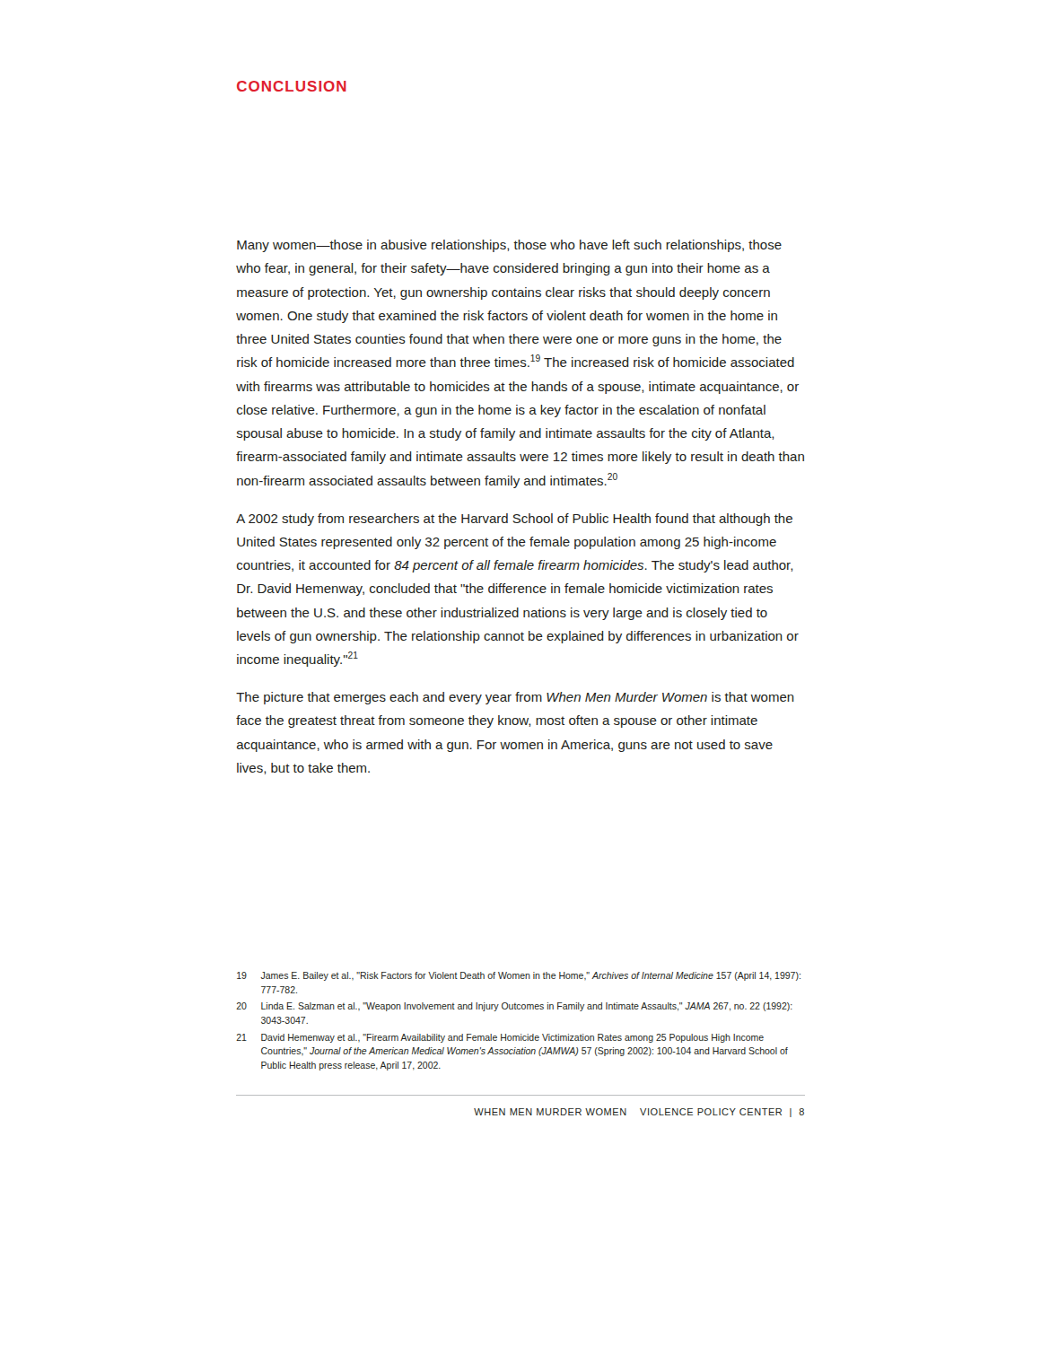Conclusion
Many women—those in abusive relationships, those who have left such relationships, those who fear, in general, for their safety—have considered bringing a gun into their home as a measure of protection. Yet, gun ownership contains clear risks that should deeply concern women. One study that examined the risk factors of violent death for women in the home in three United States counties found that when there were one or more guns in the home, the risk of homicide increased more than three times.19 The increased risk of homicide associated with firearms was attributable to homicides at the hands of a spouse, intimate acquaintance, or close relative. Furthermore, a gun in the home is a key factor in the escalation of nonfatal spousal abuse to homicide. In a study of family and intimate assaults for the city of Atlanta, firearm-associated family and intimate assaults were 12 times more likely to result in death than non-firearm associated assaults between family and intimates.20
A 2002 study from researchers at the Harvard School of Public Health found that although the United States represented only 32 percent of the female population among 25 high-income countries, it accounted for 84 percent of all female firearm homicides. The study's lead author, Dr. David Hemenway, concluded that "the difference in female homicide victimization rates between the U.S. and these other industrialized nations is very large and is closely tied to levels of gun ownership. The relationship cannot be explained by differences in urbanization or income inequality."21
The picture that emerges each and every year from When Men Murder Women is that women face the greatest threat from someone they know, most often a spouse or other intimate acquaintance, who is armed with a gun. For women in America, guns are not used to save lives, but to take them.
19 James E. Bailey et al., "Risk Factors for Violent Death of Women in the Home," Archives of Internal Medicine 157 (April 14, 1997): 777-782.
20 Linda E. Salzman et al., "Weapon Involvement and Injury Outcomes in Family and Intimate Assaults," JAMA 267, no. 22 (1992): 3043-3047.
21 David Hemenway et al., "Firearm Availability and Female Homicide Victimization Rates among 25 Populous High Income Countries," Journal of the American Medical Women's Association (JAMWA) 57 (Spring 2002): 100-104 and Harvard School of Public Health press release, April 17, 2002.
When Men Murder Women Violence Policy Center | 8